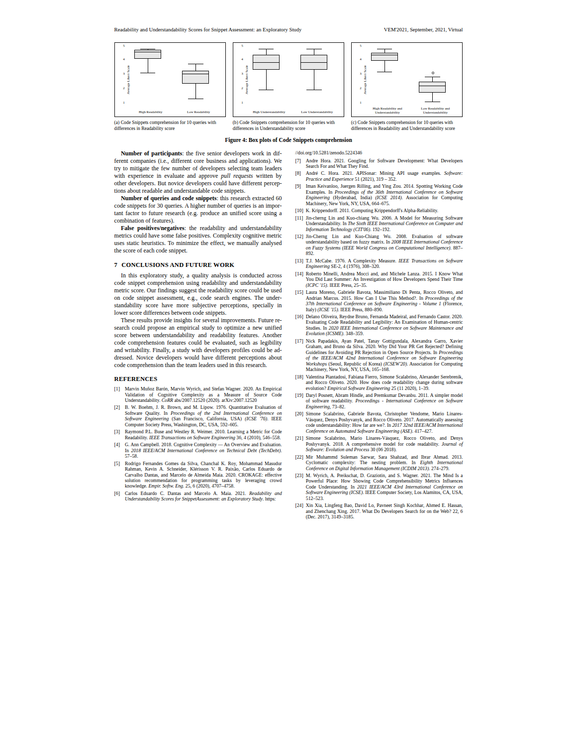Readability and Understandability Scores for Snippet Assessment: an Exploratory Study
VEM'2021, September, 2021, Virtual
Average Likert Scale
5 4 3 2 1
High Readability
Low Readability
(a) Code Snippets comprehension for 10 queries with differences in Readability score
Average Likert Scale
5 4 3 2 1
High Understandability
Low Understandability
(b) Code Snippets comprehension for 10 queries with differences in Understandability score
Average Likert Scale
5 4 3 2 1
High Readability and
Understandability
Low Readability and
Understandability
(c) Code Snippets comprehension for 10 queries with differences in Readability and Understandability score
Figure 4: Box plots of Code Snippets comprehension
Number of participants: the five senior developers work in different companies (i.e., different core business and applications). We try to mitigate the few number of developers selecting team leaders with experience in evaluate and approve pull requests written by other developers. But novice developers could have different perceptions about readable and understandable code snippets.
Number of queries and code snippets: this research extracted 60 code snippets for 30 queries. A higher number of queries is an important factor to future research (e.g. produce an unified score using a combination of features).
False positives/negatives: the readability and understandability metrics could have some false positives. Complexity cognitive metric uses static heuristics. To minimize the effect, we manually analysed the score of each code snippet.
7 CONCLUSIONS AND FUTURE WORK
In this exploratory study, a quality analysis is conducted across code snippet comprehension using readability and understandability metric score. Our findings suggest the readability score could be used on code snippet assessment, e.g., code search engines. The understandability score have more subjective perceptions, specially in lower score differences between code snippets.
These results provide insights for several improvements. Future research could propose an empirical study to optimize a new unified score between understandability and readability features. Another code comprehension features could be evaluated, such as legibility and writability. Finally, a study with developers profiles could be addressed. Novice developers would have different perceptions about code comprehension than the team leaders used in this research.
REFERENCES
[1] Marvin Muñoz Barón, Marvin Wyrich, and Stefan Wagner. 2020. An Empirical Validation of Cognitive Complexity as a Measure of Source Code Understandability. CoRR abs/2007.12520 (2020). arXiv:2007.12520
[2] B. W. Boehm, J. R. Brown, and M. Lipow. 1976. Quantitative Evaluation of Software Quality. In Proceedings of the 2nd International Conference on Software Engineering (San Francisco, California, USA) (ICSE '76). IEEE Computer Society Press, Washington, DC, USA, 592–605.
[3] Raymond P.L. Buse and Westley R. Weimer. 2010. Learning a Metric for Code Readability. IEEE Transactions on Software Engineering 36, 4 (2010), 546–558.
[4] G. Ann Campbell. 2018. Cognitive Complexity — An Overview and Evaluation. In 2018 IEEE/ACM International Conference on Technical Debt (TechDebt). 57–58.
[5] Rodrigo Fernandes Gomes da Silva, Chanchal K. Roy, Mohammad Masudur Rahman, Kevin A. Schneider, Klérisson V. R. Paixão, Carlos Eduardo de Carvalho Dantas, and Marcelo de Almeida Maia. 2020. CROKAGE: effective solution recommendation for programming tasks by leveraging crowd knowledge. Empir. Softw. Eng. 25, 6 (2020), 4707–4758.
[6] Carlos Eduardo C. Dantas and Marcelo A. Maia. 2021. Readability and Understandability Scores for SnippetAssessment: an Exploratory Study. https:
//doi.org/10.5281/zenodo.5224346
[7] Andre Hora. 2021. Googling for Software Development: What Developers Search For and What They Find.
[8] André C. Hora. 2021. APISonar: Mining API usage examples. Software: Practice and Experience 51 (2021), 319 – 352.
[9] Iman Keivanloo, Juergen Rilling, and Ying Zou. 2014. Spotting Working Code Examples. In Proceedings of the 36th International Conference on Software Engineering (Hyderabad, India) (ICSE 2014). Association for Computing Machinery, New York, NY, USA, 664–675.
[10] K. Krippendorff. 2011. Computing Krippendorff's Alpha-Reliability.
[11] Jin-cherng Lin and Kuo-chiang Wu. 2006. A Model for Measuring Software Understandability. In The Sixth IEEE International Conference on Computer and Information Technology (CIT'06). 192–192.
[12] Jin-Cherng Lin and Kuo-Chiang Wu. 2008. Evaluation of software understandability based on fuzzy matrix. In 2008 IEEE International Conference on Fuzzy Systems (IEEE World Congress on Computational Intelligence). 887–892.
[13] T.J. McCabe. 1976. A Complexity Measure. IEEE Transactions on Software Engineering SE-2, 4 (1976), 308–320.
[14] Roberto Minelli, Andrea Mocci and, and Michele Lanza. 2015. I Know What You Did Last Summer: An Investigation of How Developers Spend Their Time (ICPC '15). IEEE Press, 25–35.
[15] Laura Moreno, Gabriele Bavota, Massimiliano Di Penta, Rocco Oliveto, and Andrian Marcus. 2015. How Can I Use This Method?. In Proceedings of the 37th International Conference on Software Engineering - Volume 1 (Florence, Italy) (ICSE '15). IEEE Press, 880–890.
[16] Delano Oliveira, Reydne Bruno, Fernanda Madeiral, and Fernando Castor. 2020. Evaluating Code Readability and Legibility: An Examination of Human-centric Studies. In 2020 IEEE International Conference on Software Maintenance and Evolution (ICSME). 348–359.
[17] Nick Papadakis, Ayan Patel, Tanay Gottigundala, Alexandra Garro, Xavier Graham, and Bruno da Silva. 2020. Why Did Your PR Get Rejected? Defining Guidelines for Avoiding PR Rejection in Open Source Projects. In Proceedings of the IEEE/ACM 42nd International Conference on Software Engineering Workshops (Seoul, Republic of Korea) (ICSEW'20). Association for Computing Machinery, New York, NY, USA, 165–168.
[18] Valentina Piantadosi, Fabiana Fierro, Simone Scalabrino, Alexander Serebrenik, and Rocco Oliveto. 2020. How does code readability change during software evolution? Empirical Software Engineering 25 (11 2020), 1–39.
[19] Daryl Posnett, Abram Hindle, and Premkumar Devanbu. 2011. A simpler model of software readability. Proceedings - International Conference on Software Engineering, 73–82.
[20] Simone Scalabrino, Gabriele Bavota, Christopher Vendome, Mario Linares-Vásquez, Denys Poshyvanyk, and Rocco Oliveto. 2017. Automatically assessing code understandability: How far are we?. In 2017 32nd IEEE/ACM International Conference on Automated Software Engineering (ASE). 417–427.
[21] Simone Scalabrino, Mario Linares-Vásquez, Rocco Oliveto, and Denys Poshyvanyk. 2018. A comprehensive model for code readability. Journal of Software: Evolution and Process 30 (06 2018).
[22] Mir Muhammd Suleman Sarwar, Sara Shahzad, and Ibrar Ahmad. 2013. Cyclomatic complexity: The nesting problem. In Eighth International Conference on Digital Information Management (ICDIM 2013). 274–279.
[23] M. Wyrich, A. Preikschat, D. Graziotin, and S. Wagner. 2021. The Mind Is a Powerful Place: How Showing Code Comprehensibility Metrics Influences Code Understanding. In 2021 IEEE/ACM 43rd International Conference on Software Engineering (ICSE). IEEE Computer Society, Los Alamitos, CA, USA, 512–523.
[24] Xin Xia, Lingfeng Bao, David Lo, Pavneet Singh Kochhar, Ahmed E. Hassan, and Zhenchang Xing. 2017. What Do Developers Search for on the Web? 22, 6 (Dec. 2017), 3149–3185.